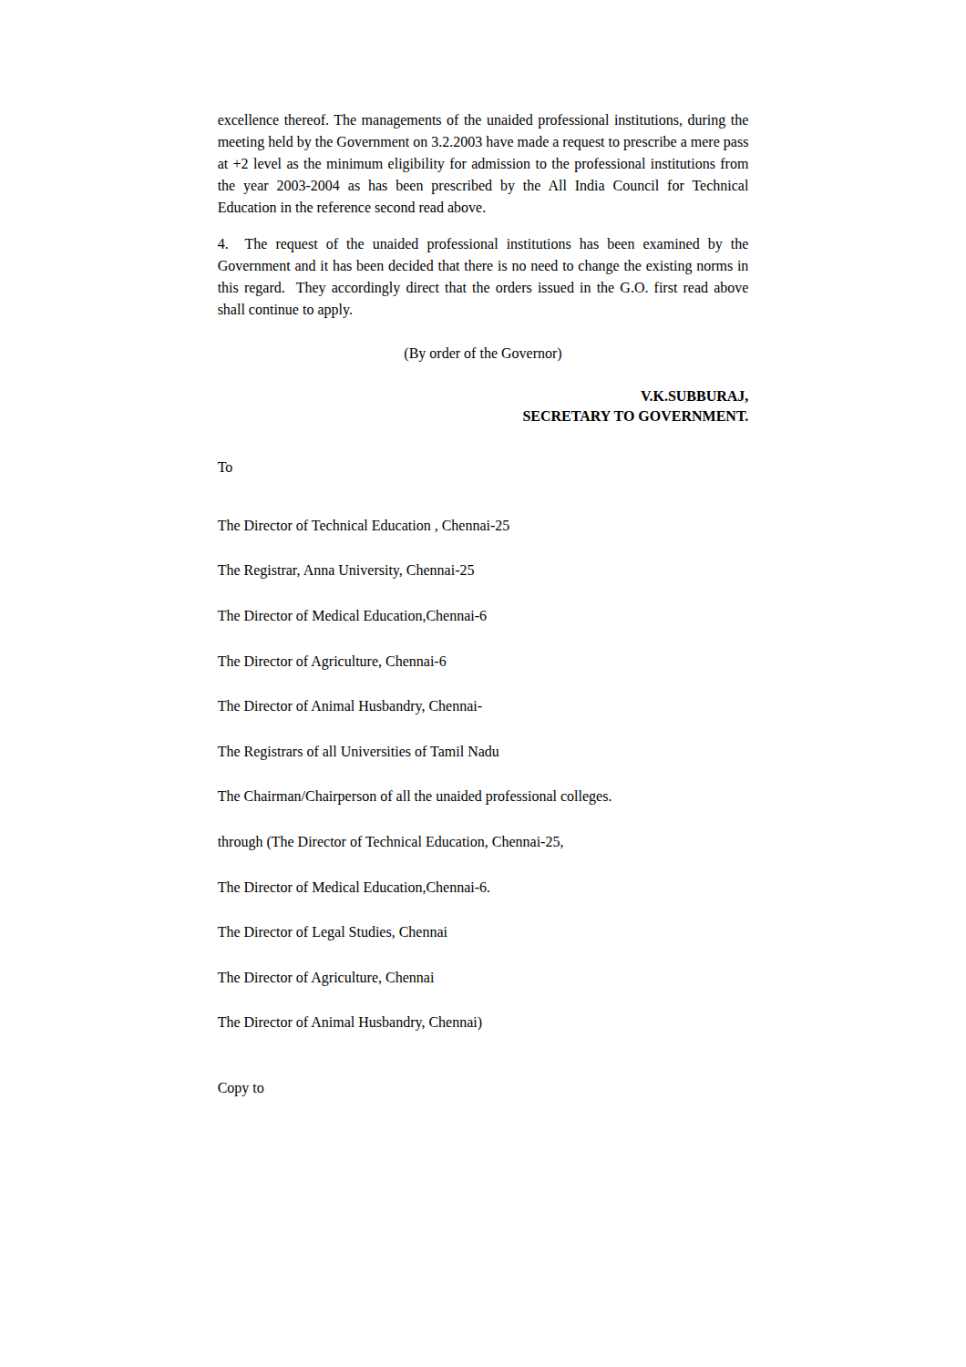excellence thereof. The managements of the unaided professional institutions, during the meeting held by the Government on 3.2.2003 have made a request to prescribe a mere pass at +2 level as the minimum eligibility for admission to the professional institutions from the year 2003-2004 as has been prescribed by the All India Council for Technical Education in the reference second read above.
4. The request of the unaided professional institutions has been examined by the Government and it has been decided that there is no need to change the existing norms in this regard. They accordingly direct that the orders issued in the G.O. first read above shall continue to apply.
(By order of the Governor)
V.K.SUBBURAJ,
SECRETARY TO GOVERNMENT.
To
The Director of Technical Education , Chennai-25
The Registrar, Anna University, Chennai-25
The Director of Medical Education,Chennai-6
The Director of Agriculture, Chennai-6
The Director of Animal Husbandry, Chennai-
The Registrars of all Universities of Tamil Nadu
The Chairman/Chairperson of all the unaided professional colleges.
through (The Director of Technical Education, Chennai-25,
The Director of Medical Education,Chennai-6.
The Director of Legal Studies, Chennai
The Director of Agriculture, Chennai
The Director of Animal Husbandry, Chennai)
Copy to